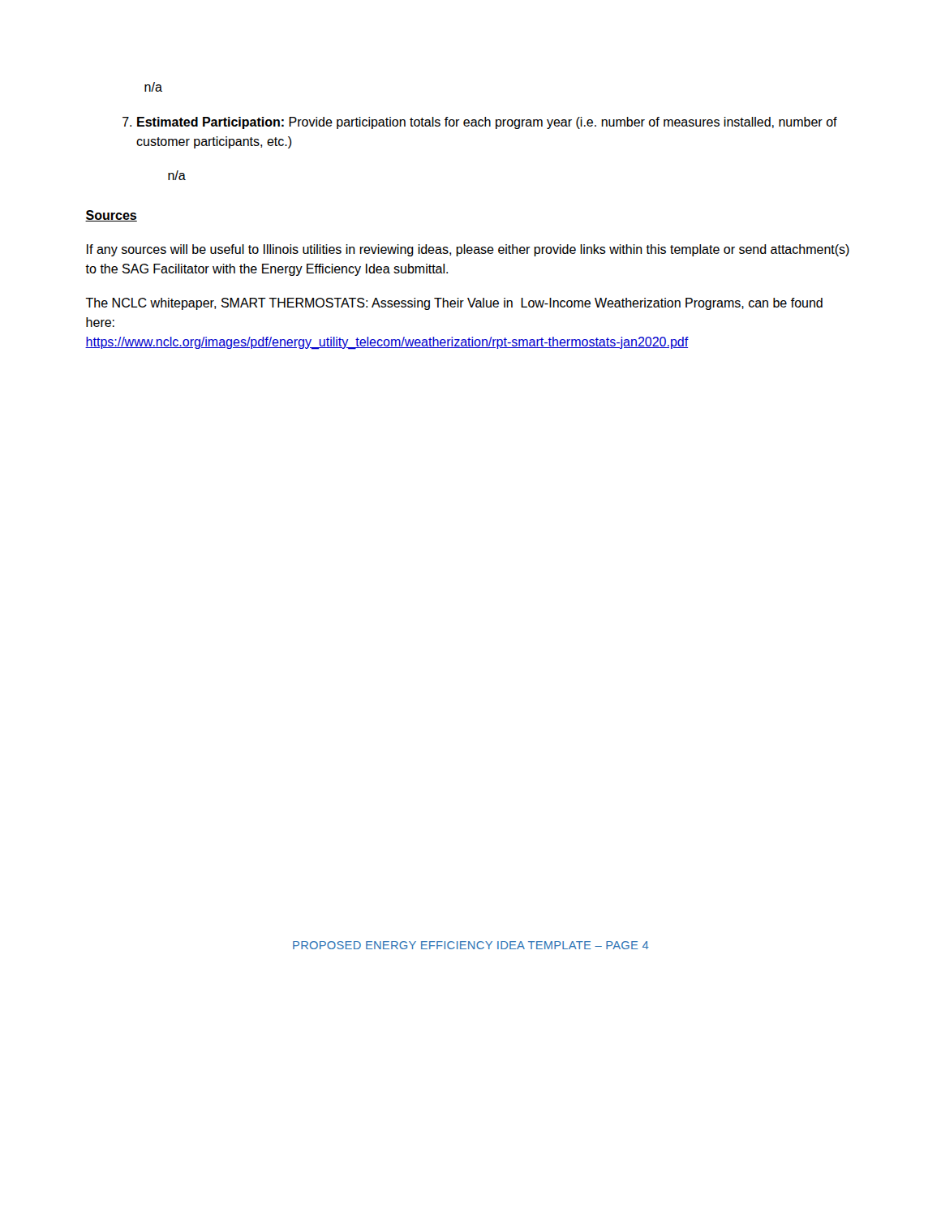n/a
Estimated Participation: Provide participation totals for each program year (i.e. number of measures installed, number of customer participants, etc.)
n/a
Sources
If any sources will be useful to Illinois utilities in reviewing ideas, please either provide links within this template or send attachment(s) to the SAG Facilitator with the Energy Efficiency Idea submittal.
The NCLC whitepaper, SMART THERMOSTATS: Assessing Their Value in Low-Income Weatherization Programs, can be found here:
https://www.nclc.org/images/pdf/energy_utility_telecom/weatherization/rpt-smart-thermostats-jan2020.pdf
PROPOSED ENERGY EFFICIENCY IDEA TEMPLATE – PAGE 4